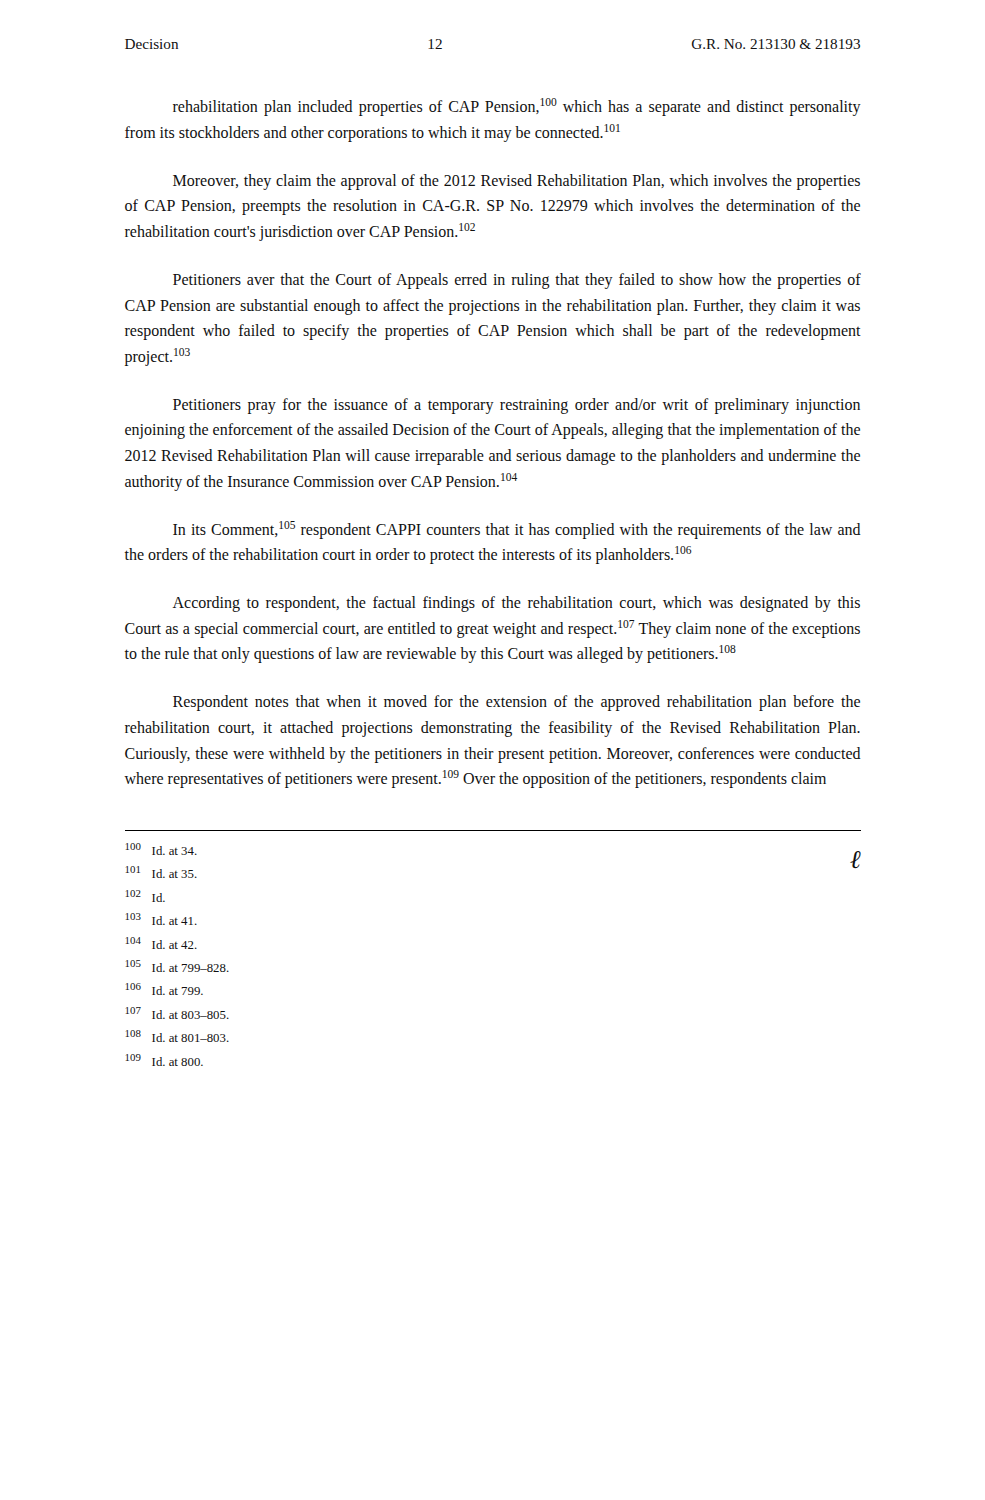Decision 12 G.R. No. 213130 & 218193
rehabilitation plan included properties of CAP Pension,100 which has a separate and distinct personality from its stockholders and other corporations to which it may be connected.101
Moreover, they claim the approval of the 2012 Revised Rehabilitation Plan, which involves the properties of CAP Pension, preempts the resolution in CA-G.R. SP No. 122979 which involves the determination of the rehabilitation court's jurisdiction over CAP Pension.102
Petitioners aver that the Court of Appeals erred in ruling that they failed to show how the properties of CAP Pension are substantial enough to affect the projections in the rehabilitation plan. Further, they claim it was respondent who failed to specify the properties of CAP Pension which shall be part of the redevelopment project.103
Petitioners pray for the issuance of a temporary restraining order and/or writ of preliminary injunction enjoining the enforcement of the assailed Decision of the Court of Appeals, alleging that the implementation of the 2012 Revised Rehabilitation Plan will cause irreparable and serious damage to the planholders and undermine the authority of the Insurance Commission over CAP Pension.104
In its Comment,105 respondent CAPPI counters that it has complied with the requirements of the law and the orders of the rehabilitation court in order to protect the interests of its planholders.106
According to respondent, the factual findings of the rehabilitation court, which was designated by this Court as a special commercial court, are entitled to great weight and respect.107 They claim none of the exceptions to the rule that only questions of law are reviewable by this Court was alleged by petitioners.108
Respondent notes that when it moved for the extension of the approved rehabilitation plan before the rehabilitation court, it attached projections demonstrating the feasibility of the Revised Rehabilitation Plan. Curiously, these were withheld by the petitioners in their present petition. Moreover, conferences were conducted where representatives of petitioners were present.109 Over the opposition of the petitioners, respondents claim
ℓ
100 Id. at 34.
101 Id. at 35.
102 Id.
103 Id. at 41.
104 Id. at 42.
105 Id. at 799–828.
106 Id. at 799.
107 Id. at 803–805.
108 Id. at 801–803.
109 Id. at 800.